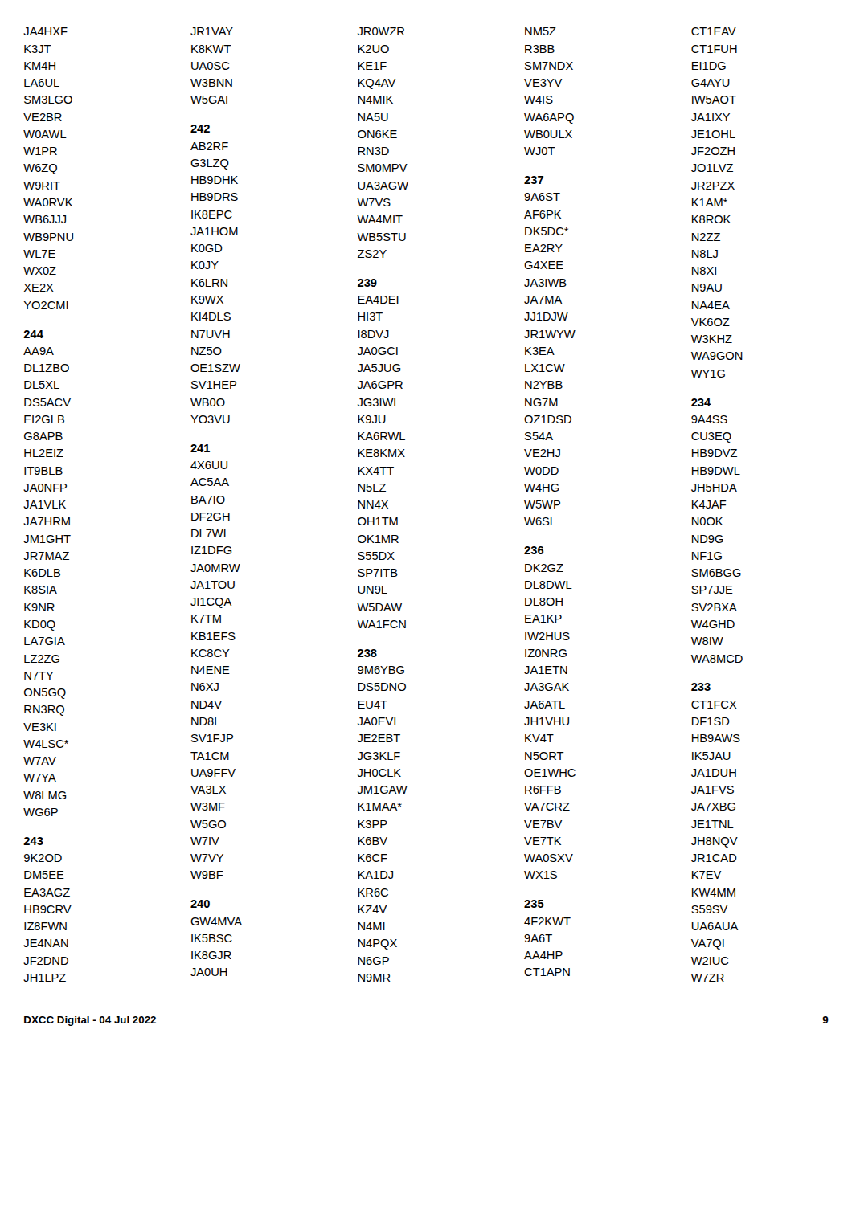JA4HXF
K3JT
KM4H
LA6UL
SM3LGO
VE2BR
W0AWL
W1PR
W6ZQ
W9RIT
WA0RVK
WB6JJJ
WB9PNU
WL7E
WX0Z
XE2X
YO2CMI
244
AA9A
DL1ZBO
DL5XL
DS5ACV
EI2GLB
G8APB
HL2EIZ
IT9BLB
JA0NFP
JA1VLK
JA7HRM
JM1GHT
JR7MAZ
K6DLB
K8SIA
K9NR
KD0Q
LA7GIA
LZ2ZG
N7TY
ON5GQ
RN3RQ
VE3KI
W4LSC*
W7AV
W7YA
W8LMG
WG6P
243
9K2OD
DM5EE
EA3AGZ
HB9CRV
IZ8FWN
JE4NAN
JF2DND
JH1LPZ
JR1VAY
K8KWT
UA0SC
W3BNN
W5GAI
242
AB2RF
G3LZQ
HB9DHK
HB9DRS
IK8EPC
JA1HOM
K0GD
K0JY
K6LRN
K9WX
KI4DLS
N7UVH
NZ5O
OE1SZW
SV1HEP
WB0O
YO3VU
241
4X6UU
AC5AA
BA7IO
DF2GH
DL7WL
IZ1DFG
JA0MRW
JA1TOU
JI1CQA
K7TM
KB1EFS
KC8CY
N4ENE
N6XJ
ND4V
ND8L
SV1FJP
TA1CM
UA9FFV
VA3LX
W3MF
W5GO
W7IV
W7VY
W9BF
240
GW4MVA
IK5BSC
IK8GJR
JA0UH
JR0WZR
K2UO
KE1F
KQ4AV
N4MIK
NA5U
ON6KE
RN3D
SM0MPV
UA3AGW
W7VS
WA4MIT
WB5STU
ZS2Y
239
EA4DEI
HI3T
I8DVJ
JA0GCI
JA5JUG
JA6GPR
JG3IWL
K9JU
KA6RWL
KE8KMX
KX4TT
N5LZ
NN4X
OH1TM
OK1MR
S55DX
SP7ITB
UN9L
W5DAW
WA1FCN
238
9M6YBG
DS5DNO
EU4T
JA0EVI
JE2EBT
JG3KLF
JH0CLK
JM1GAW
K1MAA*
K3PP
K6BV
K6CF
KA1DJ
KR6C
KZ4V
N4MI
N4PQX
N6GP
N9MR
NM5Z
R3BB
SM7NDX
VE3YV
W4IS
WA6APQ
WB0ULX
WJ0T
237
9A6ST
AF6PK
DK5DC*
EA2RY
G4XEE
JA3IWB
JA7MA
JJ1DJW
JR1WYW
K3EA
LX1CW
N2YBB
NG7M
OZ1DSD
S54A
VE2HJ
W0DD
W4HG
W5WP
W6SL
236
DK2GZ
DL8DWL
DL8OH
EA1KP
IW2HUS
IZ0NRG
JA1ETN
JA3GAK
JA6ATL
JH1VHU
KV4T
N5ORT
OE1WHC
R6FFB
VA7CRZ
VE7BV
VE7TK
WA0SXV
WX1S
235
4F2KWT
9A6T
AA4HP
CT1APN
CT1EAV
CT1FUH
EI1DG
G4AYU
IW5AOT
JA1IXY
JE1OHL
JF2OZH
JO1LVZ
JR2PZX
K1AM*
K8ROK
N2ZZ
N8LJ
N8XI
N9AU
NA4EA
VK6OZ
W3KHZ
WA9GON
WY1G
234
9A4SS
CU3EQ
HB9DVZ
HB9DWL
JH5HDA
K4JAF
N0OK
ND9G
NF1G
SM6BGG
SP7JJE
SV2BXA
W4GHD
W8IW
WA8MCD
233
CT1FCX
DF1SD
HB9AWS
IK5JAU
JA1DUH
JA1FVS
JA7XBG
JE1TNL
JH8NQV
JR1CAD
K7EV
KW4MM
S59SV
UA6AUA
VA7QI
W2IUC
W7ZR
DXCC Digital - 04 Jul 2022 9